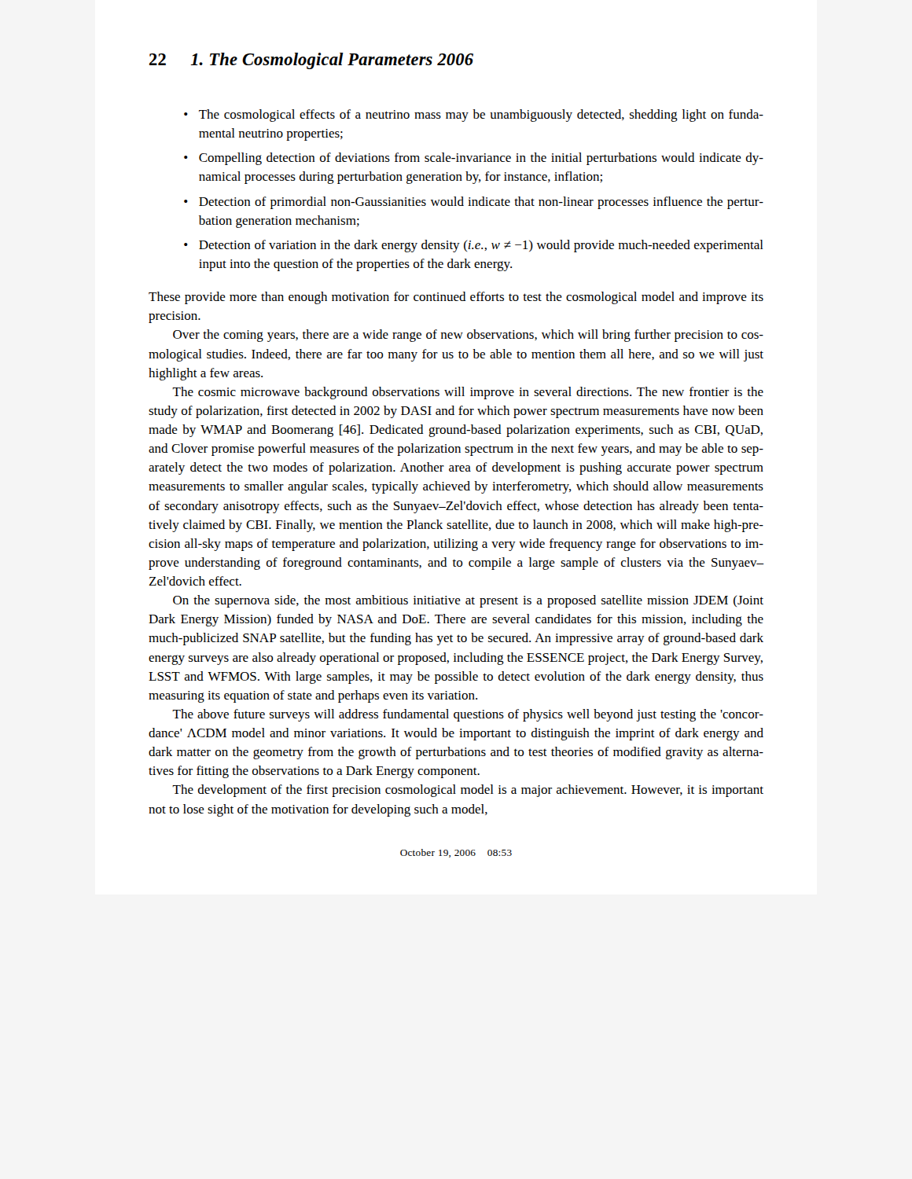221. The Cosmological Parameters 2006
The cosmological effects of a neutrino mass may be unambiguously detected, shedding light on fundamental neutrino properties;
Compelling detection of deviations from scale-invariance in the initial perturbations would indicate dynamical processes during perturbation generation by, for instance, inflation;
Detection of primordial non-Gaussianities would indicate that non-linear processes influence the perturbation generation mechanism;
Detection of variation in the dark energy density (i.e., w ≠ −1) would provide much-needed experimental input into the question of the properties of the dark energy.
These provide more than enough motivation for continued efforts to test the cosmological model and improve its precision.
Over the coming years, there are a wide range of new observations, which will bring further precision to cosmological studies. Indeed, there are far too many for us to be able to mention them all here, and so we will just highlight a few areas.
The cosmic microwave background observations will improve in several directions. The new frontier is the study of polarization, first detected in 2002 by DASI and for which power spectrum measurements have now been made by WMAP and Boomerang [46]. Dedicated ground-based polarization experiments, such as CBI, QUaD, and Clover promise powerful measures of the polarization spectrum in the next few years, and may be able to separately detect the two modes of polarization. Another area of development is pushing accurate power spectrum measurements to smaller angular scales, typically achieved by interferometry, which should allow measurements of secondary anisotropy effects, such as the Sunyaev–Zel'dovich effect, whose detection has already been tentatively claimed by CBI. Finally, we mention the Planck satellite, due to launch in 2008, which will make high-precision all-sky maps of temperature and polarization, utilizing a very wide frequency range for observations to improve understanding of foreground contaminants, and to compile a large sample of clusters via the Sunyaev–Zel'dovich effect.
On the supernova side, the most ambitious initiative at present is a proposed satellite mission JDEM (Joint Dark Energy Mission) funded by NASA and DoE. There are several candidates for this mission, including the much-publicized SNAP satellite, but the funding has yet to be secured. An impressive array of ground-based dark energy surveys are also already operational or proposed, including the ESSENCE project, the Dark Energy Survey, LSST and WFMOS. With large samples, it may be possible to detect evolution of the dark energy density, thus measuring its equation of state and perhaps even its variation.
The above future surveys will address fundamental questions of physics well beyond just testing the 'concordance' ΛCDM model and minor variations. It would be important to distinguish the imprint of dark energy and dark matter on the geometry from the growth of perturbations and to test theories of modified gravity as alternatives for fitting the observations to a Dark Energy component.
The development of the first precision cosmological model is a major achievement. However, it is important not to lose sight of the motivation for developing such a model,
October 19, 2006 08:53